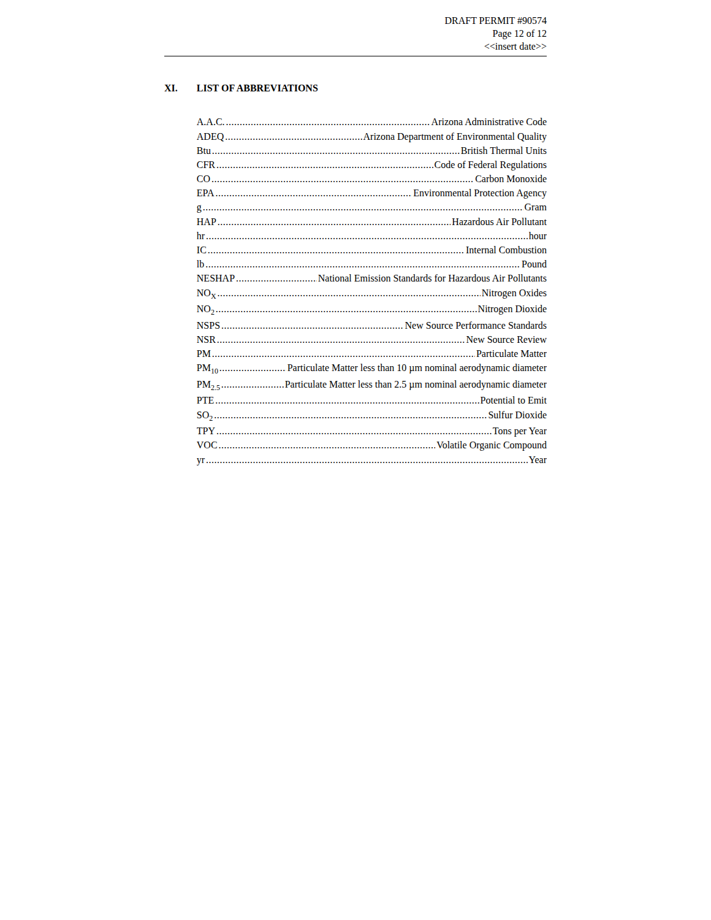DRAFT PERMIT #90574
Page 12 of 12
<<insert date>>
XI. LIST OF ABBREVIATIONS
A.A.C................................................................................................... Arizona Administrative Code
ADEQ.................................................................... Arizona Department of Environmental Quality
Btu................................................................................................................. British Thermal Units
CFR..................................................................................................... Code of Federal Regulations
CO....................................................................................................................... Carbon Monoxide
EPA............................................................................................. Environmental Protection Agency
g......................................................................................................................................... Gram
HAP............................................................................................................. Hazardous Air Pollutant
hr........................................................................................................................................... hour
IC....................................................................................................................... Internal Combustion
lb....................................................................................................................................... Pound
NESHAP............................................. National Emission Standards for Hazardous Air Pollutants
NOX..................................................................................................................... Nitrogen Oxides
NO2..................................................................................................................... Nitrogen Dioxide
NSPS....................................................................................... New Source Performance Standards
NSR................................................................................................................. New Source Review
PM....................................................................................................................... Particulate Matter
PM10......................................... Particulate Matter less than 10 µm nominal aerodynamic diameter
PM2.5........................................ Particulate Matter less than 2.5 µm nominal aerodynamic diameter
PTE......................................................................................................................... Potential to Emit
SO2......................................................................................................................... Sulfur Dioxide
TPY......................................................................................................................... Tons per Year
VOC................................................................................................. Volatile Organic Compound
yr........................................................................................................................................... Year